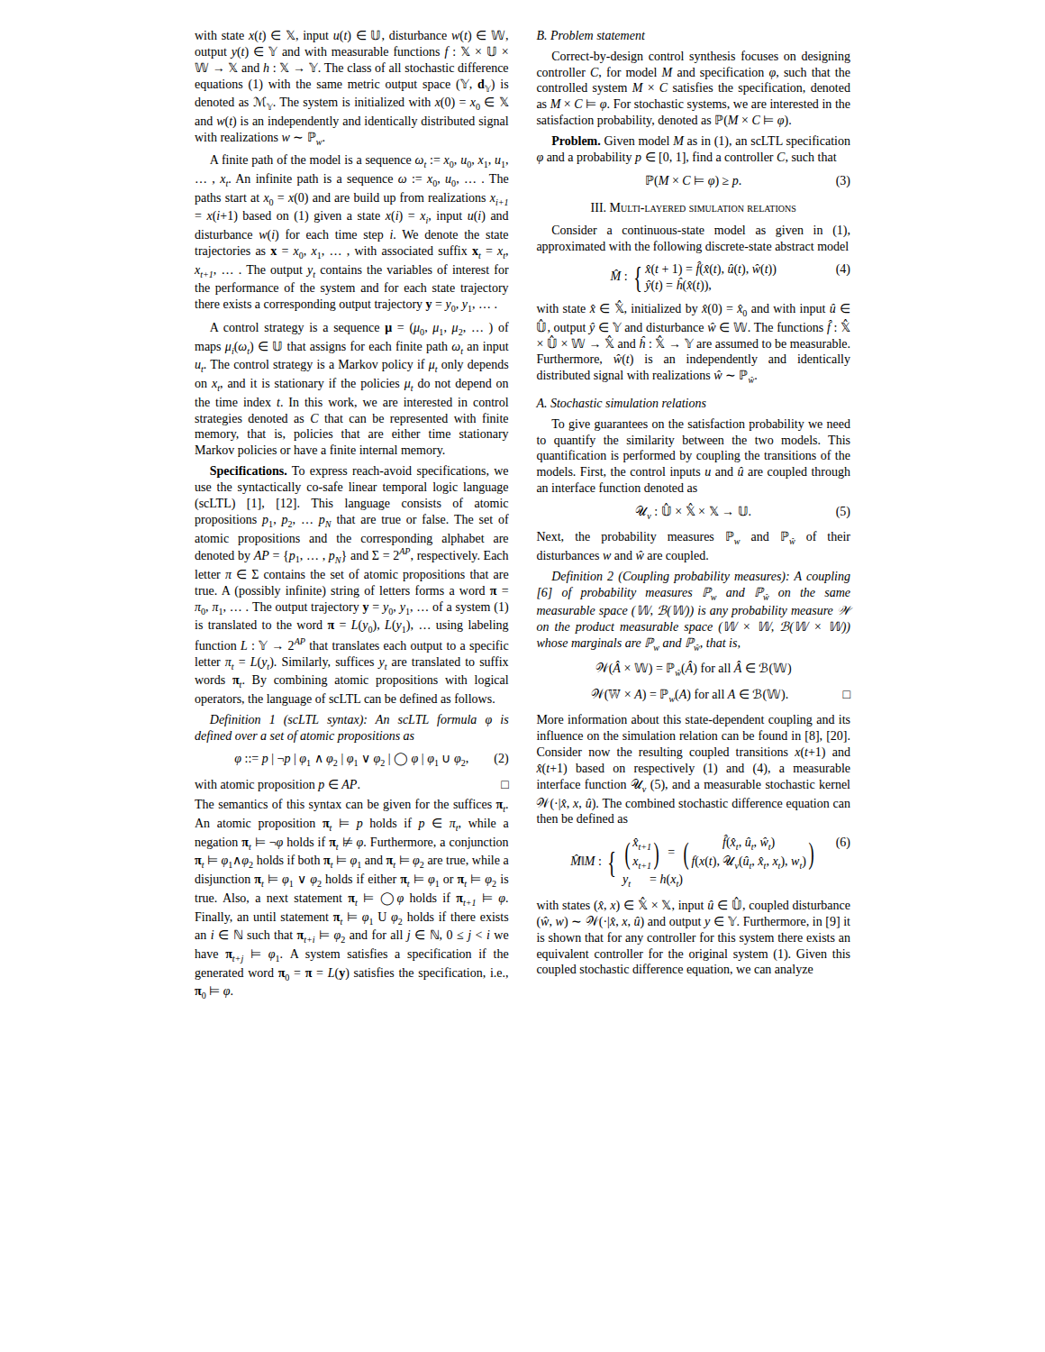with state x(t) ∈ 𝕏, input u(t) ∈ 𝕌, disturbance w(t) ∈ 𝕎, output y(t) ∈ 𝕐 and with measurable functions f : 𝕏 × 𝕌 × 𝕎 → 𝕏 and h : 𝕏 → 𝕐. The class of all stochastic difference equations (1) with the same metric output space (𝕐, d𝕐) is denoted as ℳ𝕐. The system is initialized with x(0) = x0 ∈ 𝕏 and w(t) is an independently and identically distributed signal with realizations w ∼ ℙw.
A finite path of the model is a sequence ωt := x0, u0, x1, u1, … , xt. An infinite path is a sequence ω := x0, u0, … . The paths start at x0 = x(0) and are build up from realizations xi+1 = x(i+1) based on (1) given a state x(i) = xi, input u(i) and disturbance w(i) for each time step i. We denote the state trajectories as x = x0, x1, … , with associated suffix xt = xt, xt+1, … . The output yt contains the variables of interest for the performance of the system and for each state trajectory there exists a corresponding output trajectory y = y0, y1, … .
A control strategy is a sequence μ = (μ0, μ1, μ2, … ) of maps μi(ωt) ∈ 𝕌 that assigns for each finite path ωt an input ut. The control strategy is a Markov policy if μt only depends on xt, and it is stationary if the policies μt do not depend on the time index t. In this work, we are interested in control strategies denoted as C that can be represented with finite memory, that is, policies that are either time stationary Markov policies or have a finite internal memory.
Specifications. To express reach-avoid specifications, we use the syntactically co-safe linear temporal logic language (scLTL) [1], [12]. This language consists of atomic propositions p1, p2, … pN that are true or false. The set of atomic propositions and the corresponding alphabet are denoted by AP = {p1, … , pN} and Σ = 2AP, respectively. Each letter π ∈ Σ contains the set of atomic propositions that are true. A (possibly infinite) string of letters forms a word π = π0, π1, … . The output trajectory y = y0, y1, … of a system (1) is translated to the word π = L(y0), L(y1), … using labeling function L : 𝕐 → 2AP that translates each output to a specific letter πt = L(yt). Similarly, suffices yt are translated to suffix words πt. By combining atomic propositions with logical operators, the language of scLTL can be defined as follows.
Definition 1 (scLTL syntax): An scLTL formula φ is defined over a set of atomic propositions as
φ ::= p | ¬p | φ1 ∧ φ2 | φ1 ∨ φ2 | ◯ φ | φ1 ∪ φ2, (2)
with atomic proposition p ∈ AP. □
The semantics of this syntax can be given for the suffices πt. An atomic proposition πt ⊨ p holds if p ∈ πt, while a negation πt ⊨ ¬φ holds if πt ⊭ φ. Furthermore, a conjunction πt ⊨ φ1∧φ2 holds if both πt ⊨ φ1 and πt ⊨ φ2 are true, while a disjunction πt ⊨ φ1 ∨ φ2 holds if either πt ⊨ φ1 or πt ⊨ φ2 is true. Also, a next statement πt ⊨ ◯φ holds if πt+1 ⊨ φ. Finally, an until statement πt ⊨ φ1 U φ2 holds if there exists an i ∈ ℕ such that πt+i ⊨ φ2 and for all j ∈ ℕ, 0 ≤ j < i we have πt+j ⊨ φ1. A system satisfies a specification if the generated word π0 = π = L(y) satisfies the specification, i.e., π0 ⊨ φ.
B. Problem statement
Correct-by-design control synthesis focuses on designing controller C, for model M and specification φ, such that the controlled system M × C satisfies the specification, denoted as M × C ⊨ φ. For stochastic systems, we are interested in the satisfaction probability, denoted as ℙ(M × C ⊨ φ).
Problem. Given model M as in (1), an scLTL specification φ and a probability p ∈ [0, 1], find a controller C, such that
ℙ(M × C ⊨ φ) ≥ p. (3)
III. Multi-layered simulation relations
Consider a continuous-state model as given in (1), approximated with the following discrete-state abstract model
M̂ : {x̂(t + 1) = f̂(x̂(t), û(t), ŵ(t))
ŷ(t) = ĥ(x̂(t)), (4)
with state x̂ ∈ 𝕏̂, initialized by x̂(0) = x̂0 and with input û ∈ 𝕌̂, output ŷ ∈ 𝕐 and disturbance ŵ ∈ 𝕎. The functions f̂ : 𝕏̂ × 𝕌̂ × 𝕎 → 𝕏̂ and ĥ : 𝕏̂ → 𝕐 are assumed to be measurable. Furthermore, ŵ(t) is an independently and identically distributed signal with realizations ŵ ∼ ℙŵ.
A. Stochastic simulation relations
To give guarantees on the satisfaction probability we need to quantify the similarity between the two models. This quantification is performed by coupling the transitions of the models. First, the control inputs u and û are coupled through an interface function denoted as
𝒰v : 𝕌̂ × 𝕏̂ × 𝕏 → 𝕌. (5)
Next, the probability measures ℙw and ℙŵ of their disturbances w and ŵ are coupled.
Definition 2 (Coupling probability measures): A coupling [6] of probability measures ℙw and ℙŵ on the same measurable space (𝕎, ℬ(𝕎)) is any probability measure 𝒲 on the product measurable space (𝕎 × 𝕎, ℬ(𝕎 × 𝕎)) whose marginals are ℙw and ℙŵ, that is,
𝒲(Â × 𝕎) = ℙŵ(Â) for all Â ∈ ℬ(𝕎) 𝒲(𝕎 × A) = ℙw(A) for all A ∈ ℬ(𝕎). □
More information about this state-dependent coupling and its influence on the simulation relation can be found in [8], [20]. Consider now the resulting coupled transitions x(t+1) and x̂(t+1) based on respectively (1) and (4), a measurable interface function 𝒰v (5), and a measurable stochastic kernel 𝒲(·|x̂, x, û). The combined stochastic difference equation can then be defined as
M̂‖M : { (x̂t+1
xt+1) = (f̂(x̂t, ût, ŵt)
f(x(t), 𝒰v(ût, x̂t, xt), wt))
yt = h(xt) (6)
with states (x̂, x) ∈ 𝕏̂ × 𝕏, input û ∈ 𝕌̂, coupled disturbance (ŵ, w) ∼ 𝒲(·|x̂, x, û) and output y ∈ 𝕐. Furthermore, in [9] it is shown that for any controller for this system there exists an equivalent controller for the original system (1). Given this coupled stochastic difference equation, we can analyze